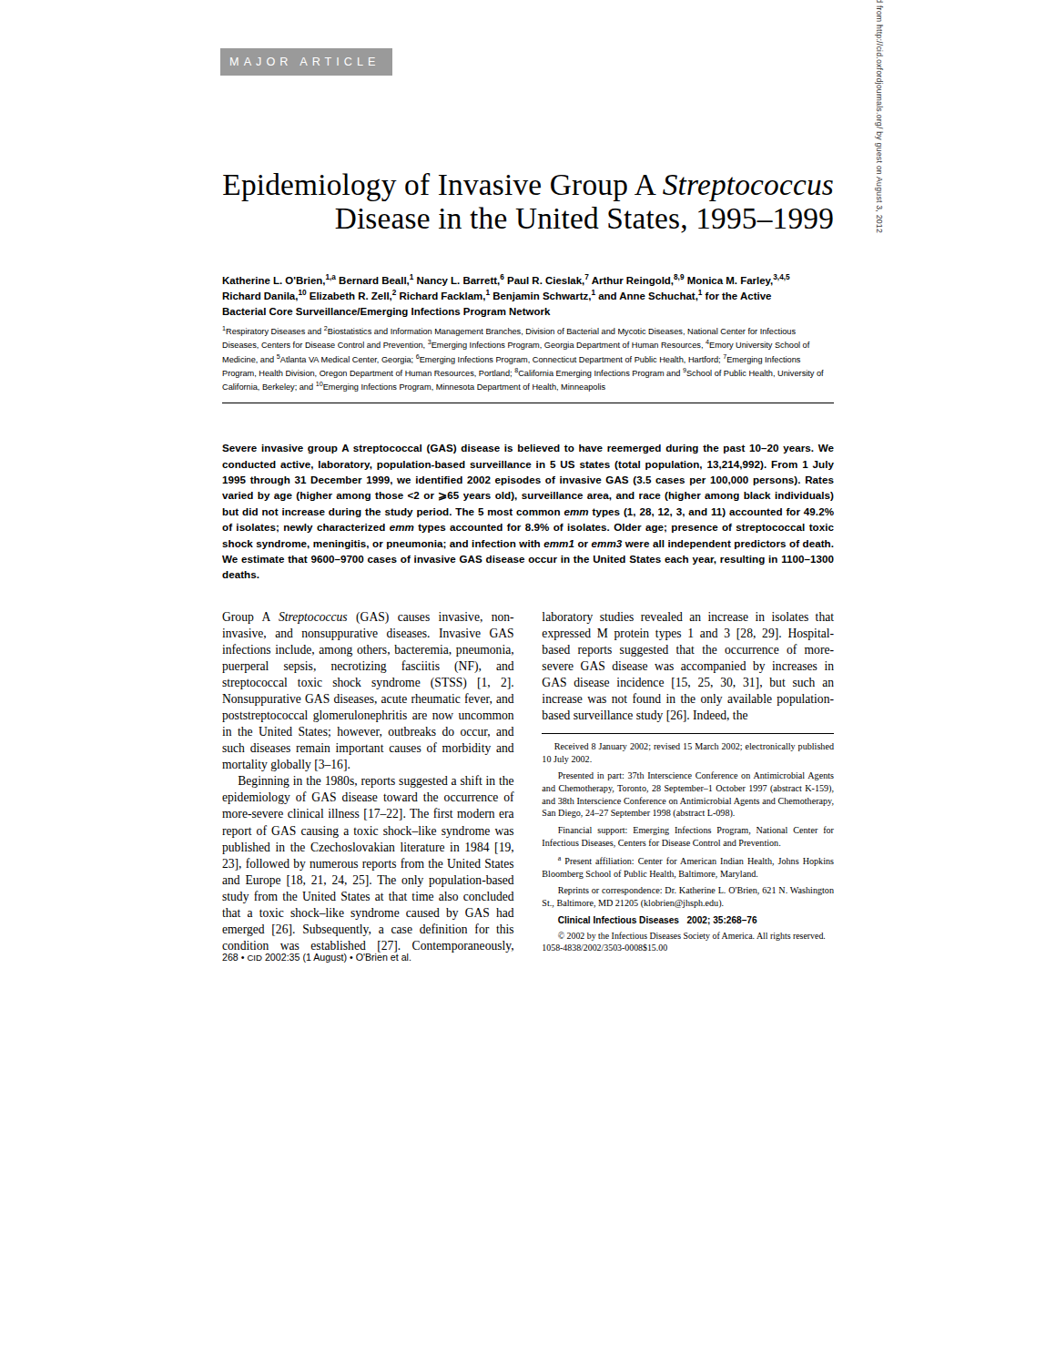Downloaded from http://cid.oxfordjournals.org/ by guest on August 3, 2012
MAJOR ARTICLE
Epidemiology of Invasive Group A Streptococcus
Disease in the United States, 1995–1999
Katherine L. O'Brien,1,a Bernard Beall,1 Nancy L. Barrett,6 Paul R. Cieslak,7 Arthur Reingold,8,9 Monica M. Farley,3,4,5
Richard Danila,10 Elizabeth R. Zell,2 Richard Facklam,1 Benjamin Schwartz,1 and Anne Schuchat,1 for the Active
Bacterial Core Surveillance/Emerging Infections Program Network
1Respiratory Diseases and 2Biostatistics and Information Management Branches, Division of Bacterial and Mycotic Diseases, National Center for Infectious Diseases, Centers for Disease Control and Prevention, 3Emerging Infections Program, Georgia Department of Human Resources, 4Emory University School of Medicine, and 5Atlanta VA Medical Center, Georgia; 6Emerging Infections Program, Connecticut Department of Public Health, Hartford; 7Emerging Infections Program, Health Division, Oregon Department of Human Resources, Portland; 8California Emerging Infections Program and 9School of Public Health, University of California, Berkeley; and 10Emerging Infections Program, Minnesota Department of Health, Minneapolis
Severe invasive group A streptococcal (GAS) disease is believed to have reemerged during the past 10–20 years. We conducted active, laboratory, population-based surveillance in 5 US states (total population, 13,214,992). From 1 July 1995 through 31 December 1999, we identified 2002 episodes of invasive GAS (3.5 cases per 100,000 persons). Rates varied by age (higher among those <2 or ⩾65 years old), surveillance area, and race (higher among black individuals) but did not increase during the study period. The 5 most common emm types (1, 28, 12, 3, and 11) accounted for 49.2% of isolates; newly characterized emm types accounted for 8.9% of isolates. Older age; presence of streptococcal toxic shock syndrome, meningitis, or pneumonia; and infection with emm1 or emm3 were all independent predictors of death. We estimate that 9600–9700 cases of invasive GAS disease occur in the United States each year, resulting in 1100–1300 deaths.
Group A Streptococcus (GAS) causes invasive, non-invasive, and nonsuppurative diseases. Invasive GAS infections include, among others, bacteremia, pneumonia, puerperal sepsis, necrotizing fasciitis (NF), and streptococcal toxic shock syndrome (STSS) [1, 2]. Nonsuppurative GAS diseases, acute rheumatic fever, and poststreptococcal glomerulonephritis are now uncommon in the United States; however, outbreaks do occur, and such diseases remain important causes of morbidity and mortality globally [3–16].
Beginning in the 1980s, reports suggested a shift in the epidemiology of GAS disease toward the occurrence of more-severe clinical illness [17–22]. The first modern era report of GAS causing a toxic shock–like syndrome was published in the Czechoslovakian literature in 1984 [19, 23], followed by numerous reports from the United States and Europe [18, 21, 24, 25]. The only population-based study from the United States at that time also concluded that a toxic shock–like syndrome caused by GAS had emerged [26]. Subsequently, a case definition for this condition was established [27]. Contemporaneously, laboratory studies revealed an increase in isolates that expressed M protein types 1 and 3 [28, 29]. Hospital-based reports suggested that the occurrence of more-severe GAS disease was accompanied by increases in GAS disease incidence [15, 25, 30, 31], but such an increase was not found in the only available population-based surveillance study [26]. Indeed, the
Received 8 January 2002; revised 15 March 2002; electronically published 10 July 2002.
Presented in part: 37th Interscience Conference on Antimicrobial Agents and Chemotherapy, Toronto, 28 September–1 October 1997 (abstract K-159), and 38th Interscience Conference on Antimicrobial Agents and Chemotherapy, San Diego, 24–27 September 1998 (abstract L-098).
Financial support: Emerging Infections Program, National Center for Infectious Diseases, Centers for Disease Control and Prevention.
a Present affiliation: Center for American Indian Health, Johns Hopkins Bloomberg School of Public Health, Baltimore, Maryland.
Reprints or correspondence: Dr. Katherine L. O'Brien, 621 N. Washington St., Baltimore, MD 21205 (klobrien@jhsph.edu).
Clinical Infectious Diseases 2002; 35:268–76
© 2002 by the Infectious Diseases Society of America. All rights reserved.
1058-4838/2002/3503-0008$15.00
268 • CID 2002:35 (1 August) • O'Brien et al.